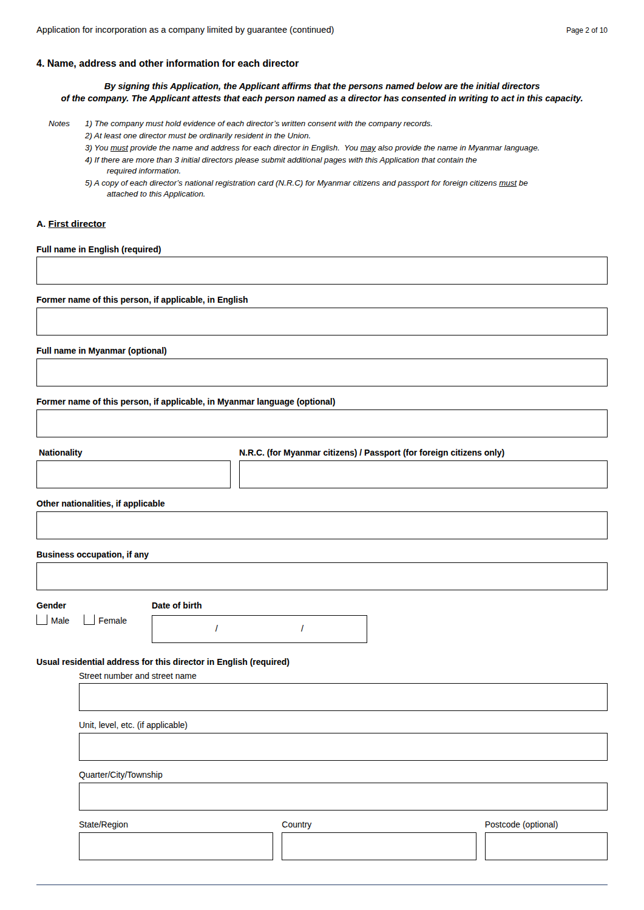Application for incorporation as a company limited by guarantee (continued)
Page 2 of 10
4. Name, address and other information for each director
By signing this Application, the Applicant affirms that the persons named below are the initial directors
of the company. The Applicant attests that each person named as a director has consented in writing to act in this capacity.
Notes
1) The company must hold evidence of each director’s written consent with the company records.
2) At least one director must be ordinarily resident in the Union.
3) You must provide the name and address for each director in English. You may also provide the name in Myanmar language.
4) If there are more than 3 initial directors please submit additional pages with this Application that contain the required information.
5) A copy of each director’s national registration card (N.R.C) for Myanmar citizens and passport for foreign citizens must be attached to this Application.
A. First director
Full name in English (required)
Former name of this person, if applicable, in English
Full name in Myanmar (optional)
Former name of this person, if applicable, in Myanmar language (optional)
Nationality
N.R.C. (for Myanmar citizens) / Passport (for foreign citizens only)
Other nationalities, if applicable
Business occupation, if any
Gender
Male Female
Date of birth
/ /
Usual residential address for this director in English (required)
Street number and street name
Unit, level, etc. (if applicable)
Quarter/City/Township
State/Region
Country
Postcode (optional)